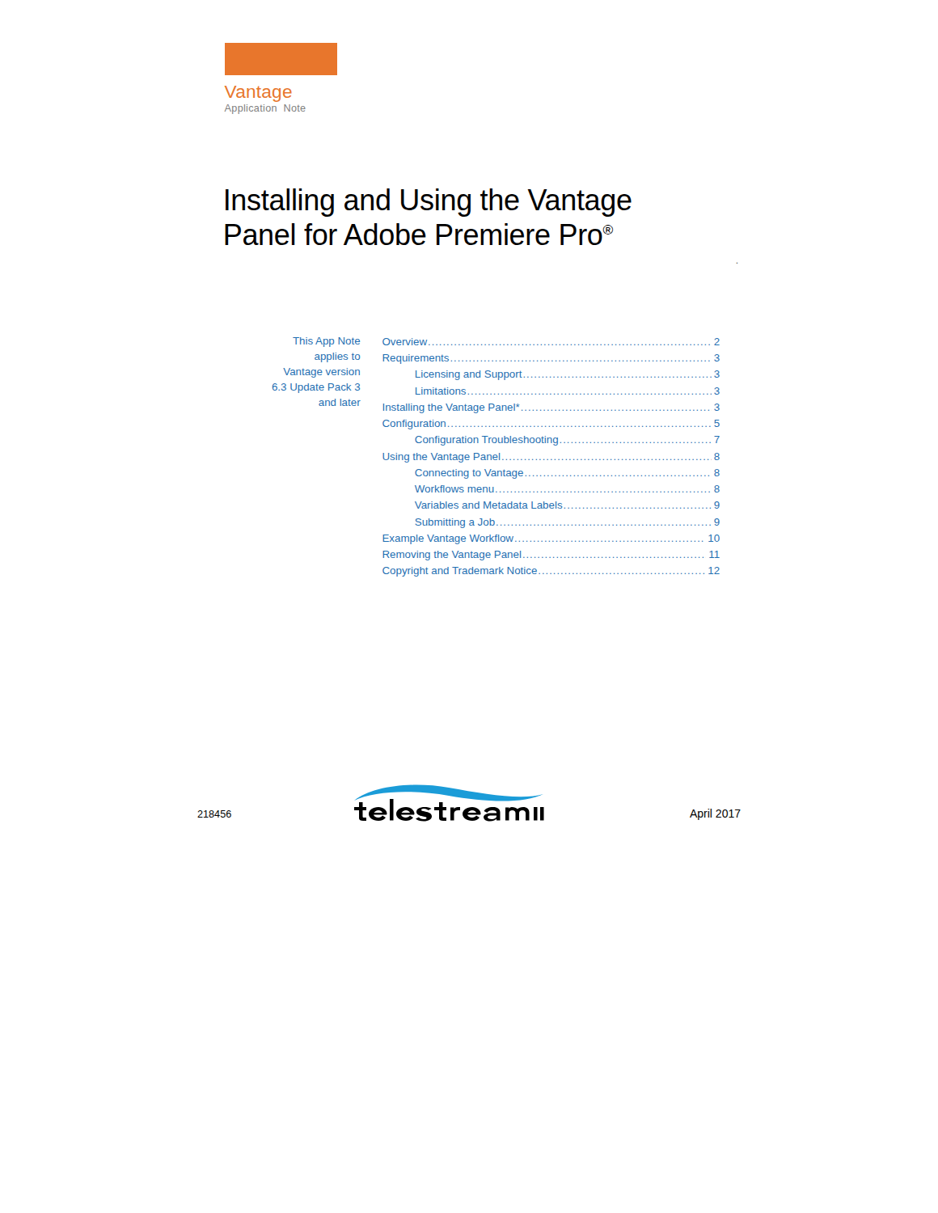Vantage
Application Note
Installing and Using the Vantage
Panel for Adobe Premiere Pro®
.
This App Note
applies to
Vantage version
6.3 Update Pack 3
and later
Overview ......................................................................................... 2
Requirements ................................................................................ 3
Licensing and Support ........................................................ 3
Limitations ............................................................................ 3
Installing the Vantage Panel* ........................................................ 3
Configuration ................................................................................ 5
Configuration Troubleshooting ............................................. 7
Using the Vantage Panel ............................................................. 8
Connecting to Vantage ........................................................ 8
Workflows menu ................................................................ 8
Variables and Metadata Labels ........................................... 9
Submitting a Job ............................................................... 9
Example Vantage Workflow ........................................................ 10
Removing the Vantage Panel ...................................................... 11
Copyright and Trademark Notice ................................................ 12
218456
April 2017